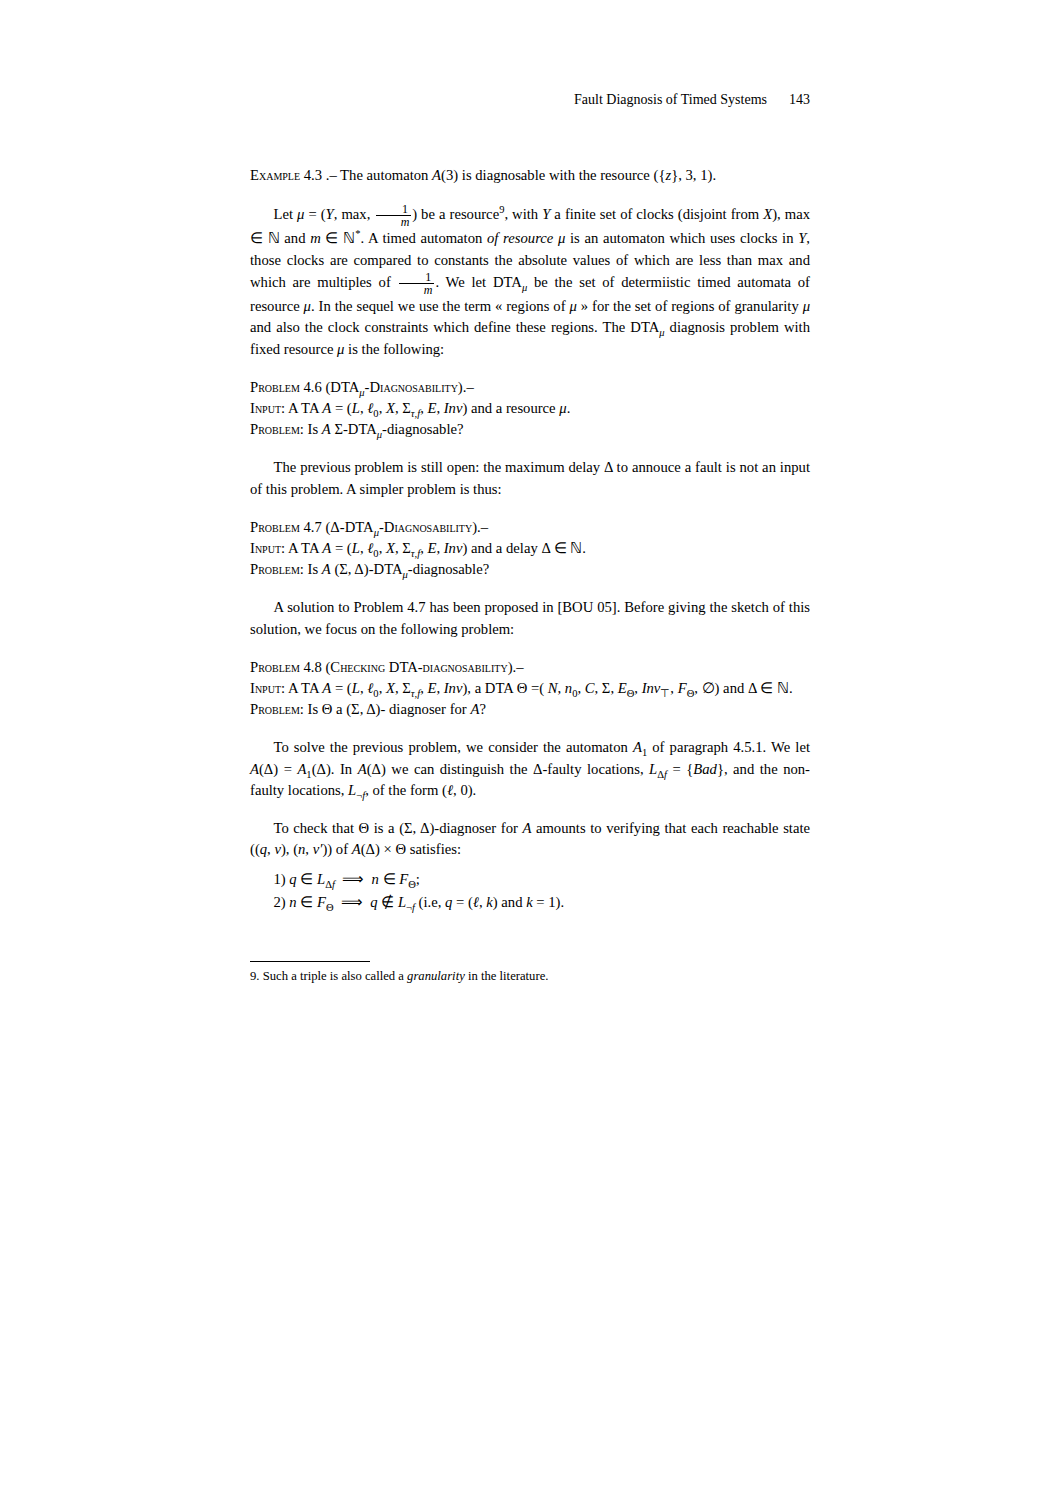Fault Diagnosis of Timed Systems143
Example 4.3 .– The automaton A(3) is diagnosable with the resource ({z}, 3, 1).
Let μ = (Y, max, 1 m) be a resource9, with Y a finite set of clocks (disjoint from X), max ∈ ℕ and m ∈ ℕ*. A timed automaton of resource μ is an automaton which uses clocks in Y, those clocks are compared to constants the absolute values of which are less than max and which are multiples of 1 m. We let DTAμ be the set of determiistic timed automata of resource μ. In the sequel we use the term « regions of μ » for the set of regions of granularity μ and also the clock constraints which define these regions. The DTAμ diagnosis problem with fixed resource μ is the following:
Problem 4.6 (DTAμ-Diagnosability).–
Input: A TA A = (L, ℓ 0, X, Στ,f, E, Inv) and a resource μ.
Problem: Is A Σ-DTAμ-diagnosable?
The previous problem is still open: the maximum delay Δ to annouce a fault is not an input of this problem. A simpler problem is thus:
Problem 4.7 (Δ-DTAμ-Diagnosability).–
Input: A TA A = (L, ℓ 0, X, Στ,f, E, Inv) and a delay Δ ∈ ℕ.
Problem: Is A (Σ, Δ)-DTAμ-diagnosable?
A solution to Problem 4.7 has been proposed in [BOU 05]. Before giving the sketch of this solution, we focus on the following problem:
Problem 4.8 (Checking DTA-diagnosability).–
Input: A TA A = (L, ℓ 0, X, Στ,f, E, Inv), a DTA Θ =( N, n 0, C, Σ, EΘ, Inv⊤, FΘ, ∅) and Δ ∈ ℕ.
Problem: Is Θ a (Σ, Δ)- diagnoser for A?
To solve the previous problem, we consider the automaton A 1 of paragraph 4.5.1. We let A(Δ) = A 1(Δ). In A(Δ) we can distinguish the Δ-faulty locations, LΔf = {Bad}, and the non-faulty locations, L¬f, of the form (ℓ, 0).
To check that Θ is a (Σ, Δ)-diagnoser for A amounts to verifying that each reachable state ((q, v), (n, v′)) of A(Δ) × Θ satisfies:
1) q ∈ LΔf ⟹ n ∈ FΘ;
2) n ∈ FΘ ⟹ q ∉ L¬f (i.e, q = (ℓ, k) and k = 1).
9. Such a triple is also called a granularity in the literature.